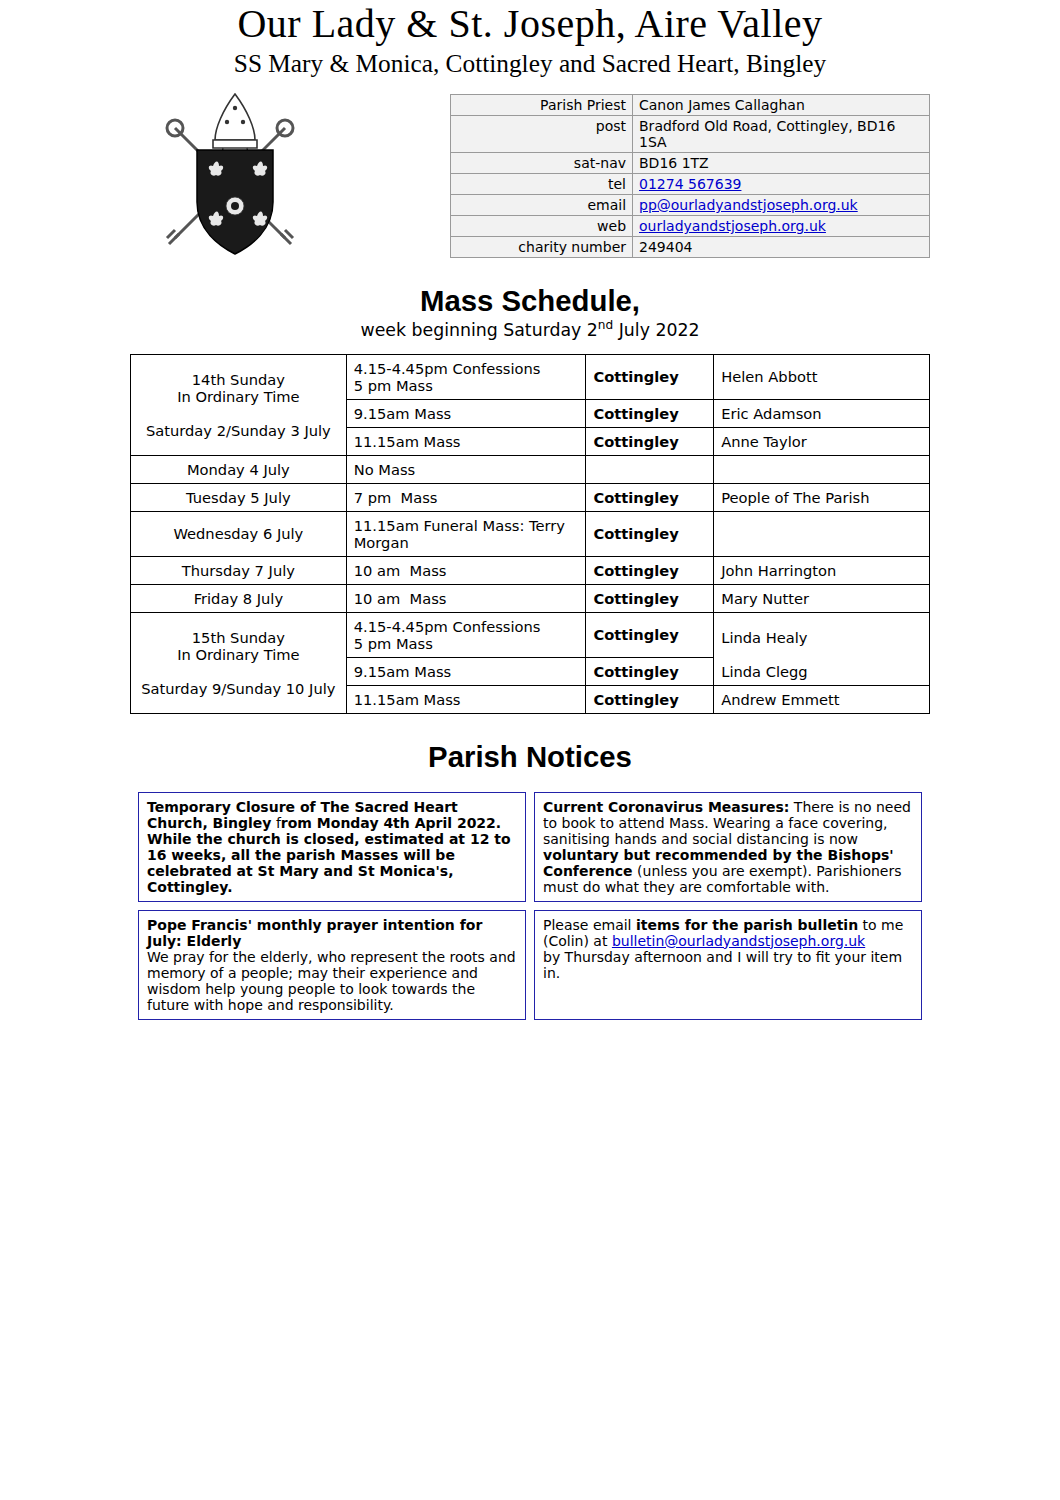Our Lady & St. Joseph, Aire Valley
SS Mary & Monica, Cottingley and Sacred Heart, Bingley
| Parish Priest | Canon James Callaghan |
| post | Bradford Old Road, Cottingley, BD16 1SA |
| sat-nav | BD16 1TZ |
| tel | 01274 567639 |
| email | pp@ourladyandstjoseph.org.uk |
| web | ourladyandstjoseph.org.uk |
| charity number | 249404 |
Mass Schedule,
week beginning Saturday 2nd July 2022
| 14th Sunday In Ordinary Time Saturday 2/Sunday 3 July | 4.15-4.45pm Confessions 5 pm Mass | Cottingley | Helen Abbott |
| 9.15am Mass | Cottingley | Eric Adamson |
| 11.15am Mass | Cottingley | Anne Taylor |
| Monday 4 July | No Mass | | |
| Tuesday 5 July | 7 pm Mass | Cottingley | People of The Parish |
| Wednesday 6 July | 11.15am Funeral Mass: Terry Morgan | Cottingley | |
| Thursday 7 July | 10 am Mass | Cottingley | John Harrington |
| Friday 8 July | 10 am Mass | Cottingley | Mary Nutter |
| 15th Sunday In Ordinary Time Saturday 9/Sunday 10 July | 4.15-4.45pm Confessions 5 pm Mass | Cottingley | Linda Healy Linda Clegg |
| 9.15am Mass | Cottingley |
| 11.15am Mass | Cottingley | Andrew Emmett |
Parish Notices
| Temporary Closure of The Sacred Heart Church, Bingley f rom Monday 4th April 2022. While the church is closed, estimated at 12 to 16 weeks, all the parish Masses will be celebrated at St Mary and St Monica's, Cottingley. | Current Coronavirus Measures: There is no need to book to attend Mass. Wearing a face covering, sanitising hands and social distancing is now voluntary but recommended by the Bishops' Conference (unless you are exempt). Parishioners must do what they are comfortable with. |
| Pope Francis' monthly prayer intention for July: Elderly We pray for the elderly, who represent the roots and memory of a people; may their experience and wisdom help young people to look towards the future with hope and responsibility. | Please email items for the parish bulletin to me (Colin) at bulletin@ourladyandstjoseph.org.uk by Thursday afternoon and I will try to fit your item in. |